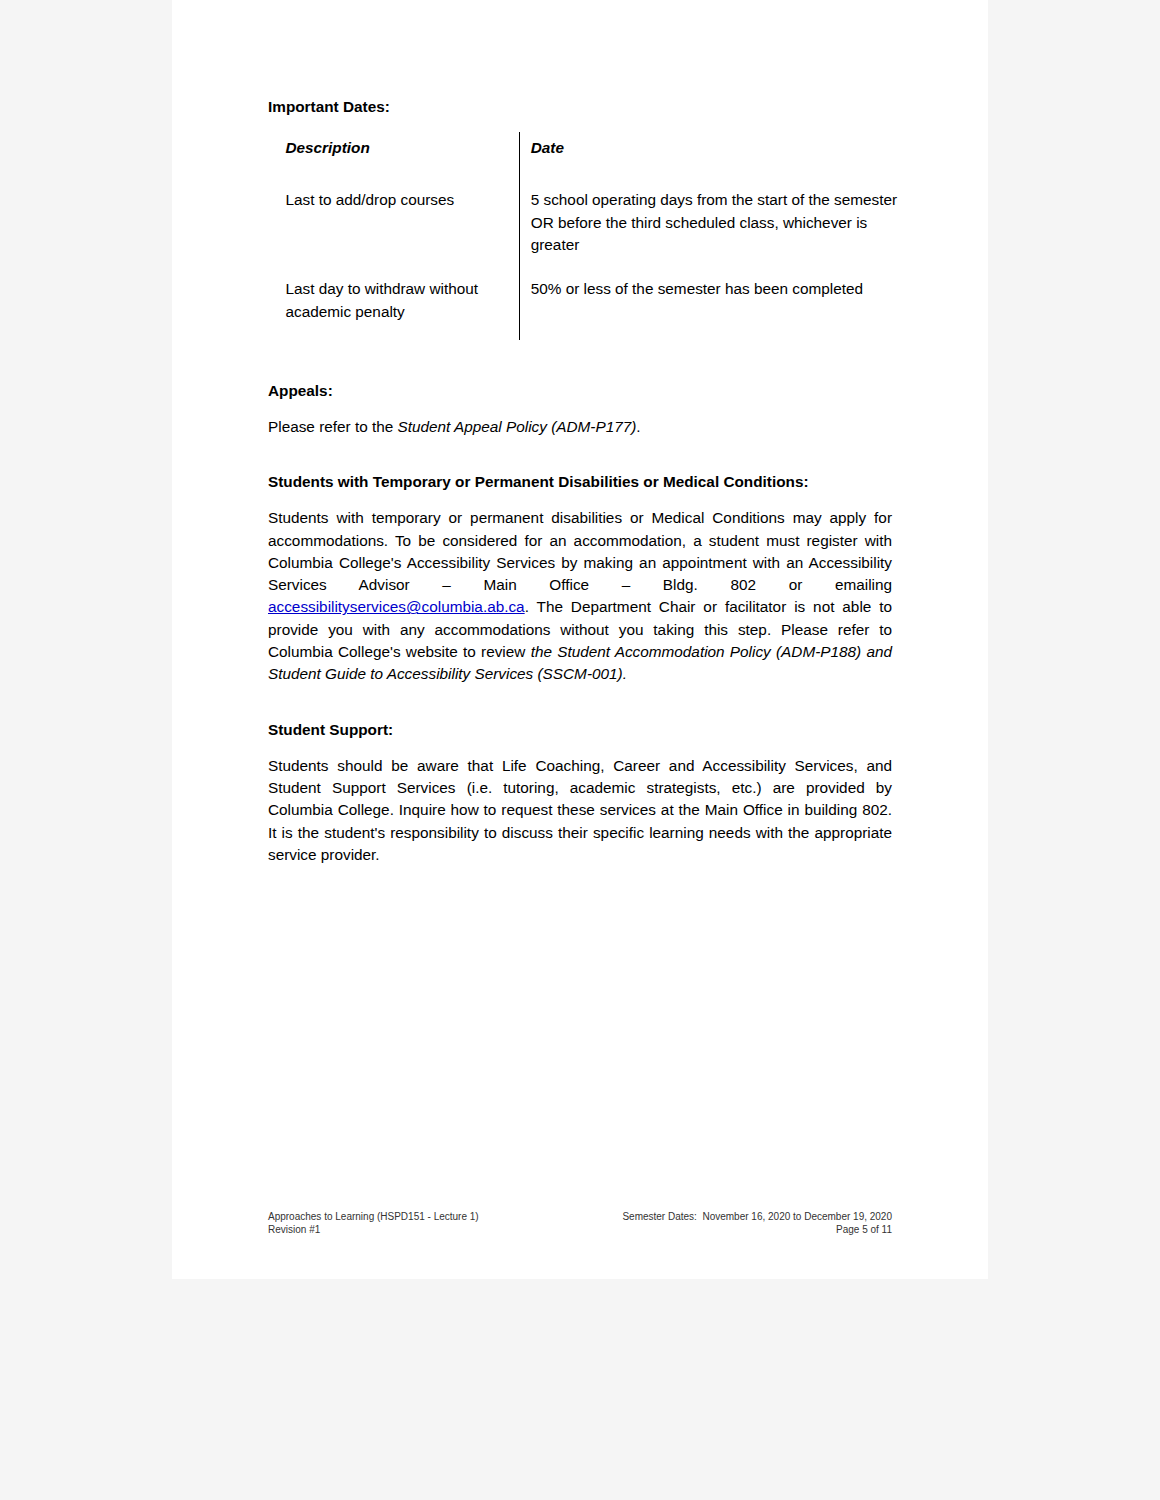Important Dates:
| Description | Date |
| --- | --- |
| Last to add/drop courses | 5 school operating days from the start of the semester OR before the third scheduled class, whichever is greater |
| Last day to withdraw without academic penalty | 50% or less of the semester has been completed |
Appeals:
Please refer to the Student Appeal Policy (ADM-P177).
Students with Temporary or Permanent Disabilities or Medical Conditions:
Students with temporary or permanent disabilities or Medical Conditions may apply for accommodations. To be considered for an accommodation, a student must register with Columbia College's Accessibility Services by making an appointment with an Accessibility Services Advisor – Main Office – Bldg. 802 or emailing accessibilityservices@columbia.ab.ca. The Department Chair or facilitator is not able to provide you with any accommodations without you taking this step. Please refer to Columbia College's website to review the Student Accommodation Policy (ADM-P188) and Student Guide to Accessibility Services (SSCM-001).
Student Support:
Students should be aware that Life Coaching, Career and Accessibility Services, and Student Support Services (i.e. tutoring, academic strategists, etc.) are provided by Columbia College. Inquire how to request these services at the Main Office in building 802. It is the student's responsibility to discuss their specific learning needs with the appropriate service provider.
Approaches to Learning (HSPD151 - Lecture 1)
Revision #1
Semester Dates: November 16, 2020 to December 19, 2020
Page 5 of 11